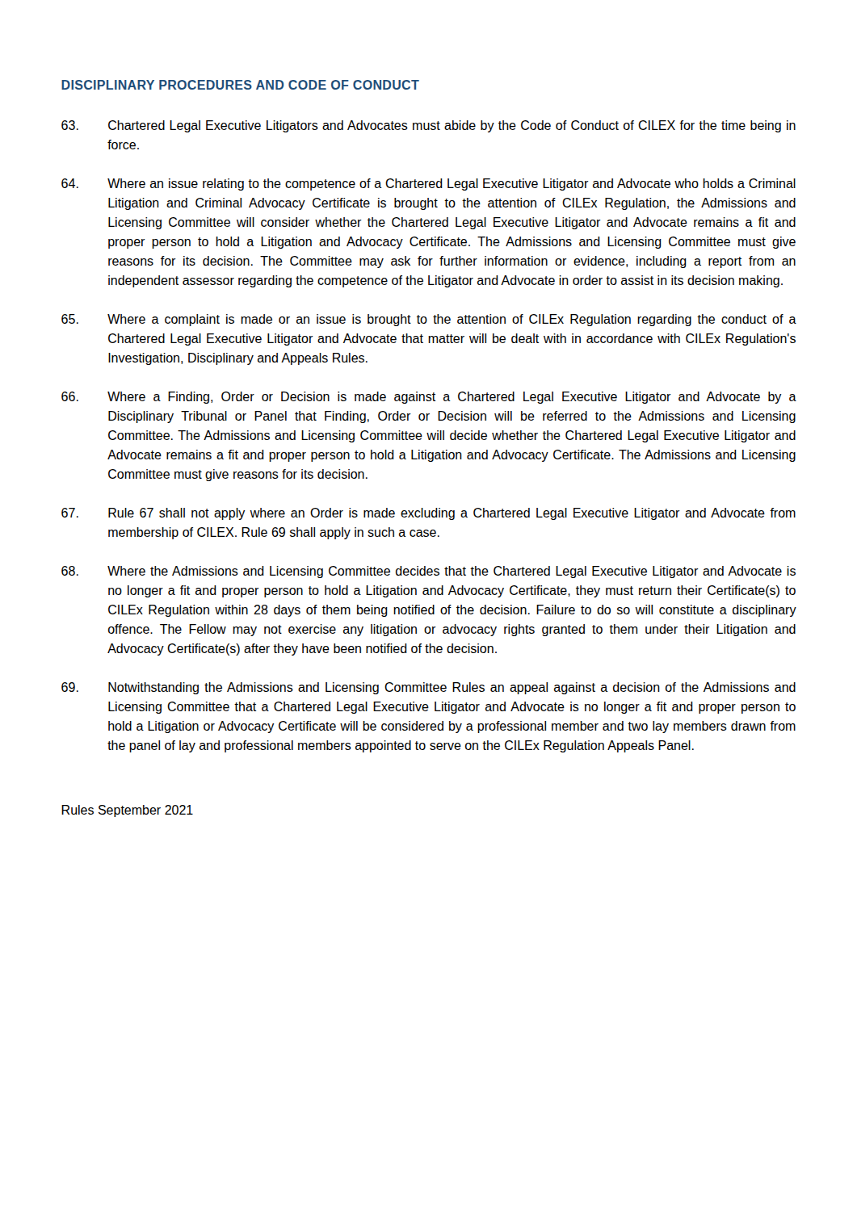DISCIPLINARY PROCEDURES AND CODE OF CONDUCT
63. Chartered Legal Executive Litigators and Advocates must abide by the Code of Conduct of CILEX for the time being in force.
64. Where an issue relating to the competence of a Chartered Legal Executive Litigator and Advocate who holds a Criminal Litigation and Criminal Advocacy Certificate is brought to the attention of CILEx Regulation, the Admissions and Licensing Committee will consider whether the Chartered Legal Executive Litigator and Advocate remains a fit and proper person to hold a Litigation and Advocacy Certificate. The Admissions and Licensing Committee must give reasons for its decision. The Committee may ask for further information or evidence, including a report from an independent assessor regarding the competence of the Litigator and Advocate in order to assist in its decision making.
65. Where a complaint is made or an issue is brought to the attention of CILEx Regulation regarding the conduct of a Chartered Legal Executive Litigator and Advocate that matter will be dealt with in accordance with CILEx Regulation's Investigation, Disciplinary and Appeals Rules.
66. Where a Finding, Order or Decision is made against a Chartered Legal Executive Litigator and Advocate by a Disciplinary Tribunal or Panel that Finding, Order or Decision will be referred to the Admissions and Licensing Committee. The Admissions and Licensing Committee will decide whether the Chartered Legal Executive Litigator and Advocate remains a fit and proper person to hold a Litigation and Advocacy Certificate. The Admissions and Licensing Committee must give reasons for its decision.
67. Rule 67 shall not apply where an Order is made excluding a Chartered Legal Executive Litigator and Advocate from membership of CILEX. Rule 69 shall apply in such a case.
68. Where the Admissions and Licensing Committee decides that the Chartered Legal Executive Litigator and Advocate is no longer a fit and proper person to hold a Litigation and Advocacy Certificate, they must return their Certificate(s) to CILEx Regulation within 28 days of them being notified of the decision. Failure to do so will constitute a disciplinary offence. The Fellow may not exercise any litigation or advocacy rights granted to them under their Litigation and Advocacy Certificate(s) after they have been notified of the decision.
69. Notwithstanding the Admissions and Licensing Committee Rules an appeal against a decision of the Admissions and Licensing Committee that a Chartered Legal Executive Litigator and Advocate is no longer a fit and proper person to hold a Litigation or Advocacy Certificate will be considered by a professional member and two lay members drawn from the panel of lay and professional members appointed to serve on the CILEx Regulation Appeals Panel.
Rules September 2021